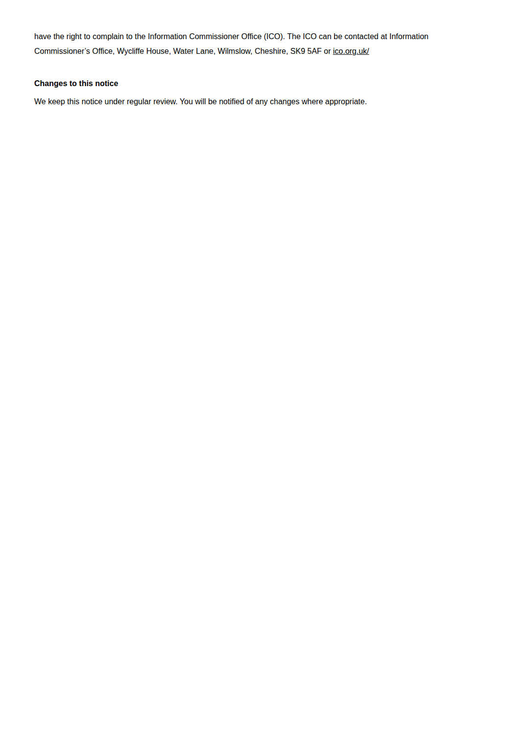have the right to complain to the Information Commissioner Office (ICO). The ICO can be contacted at Information Commissioner’s Office, Wycliffe House, Water Lane, Wilmslow, Cheshire, SK9 5AF or ico.org.uk/
Changes to this notice
We keep this notice under regular review. You will be notified of any changes where appropriate.